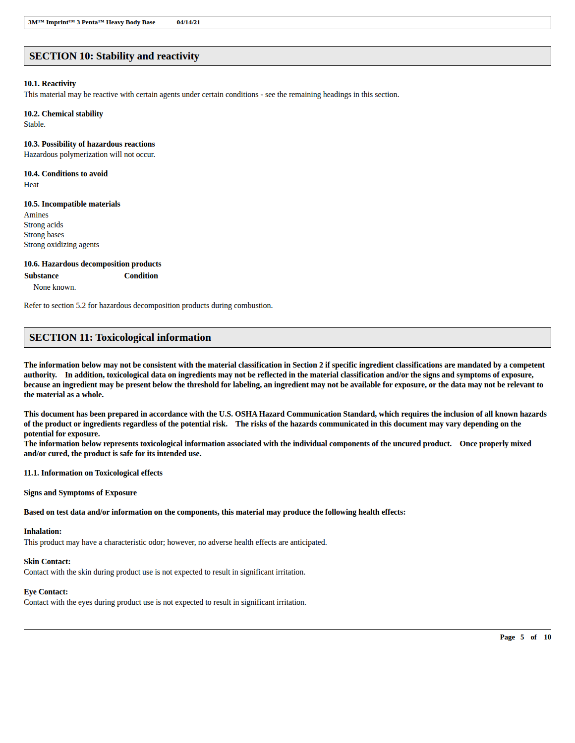3M™ Imprint™ 3 Penta™ Heavy Body Base 04/14/21
SECTION 10: Stability and reactivity
10.1. Reactivity
This material may be reactive with certain agents under certain conditions - see the remaining headings in this section.
10.2. Chemical stability
Stable.
10.3. Possibility of hazardous reactions
Hazardous polymerization will not occur.
10.4. Conditions to avoid
Heat
10.5. Incompatible materials
Amines
Strong acids
Strong bases
Strong oxidizing agents
10.6. Hazardous decomposition products
| Substance | Condition |
| --- | --- |
| None known. | |
Refer to section 5.2 for hazardous decomposition products during combustion.
SECTION 11: Toxicological information
The information below may not be consistent with the material classification in Section 2 if specific ingredient classifications are mandated by a competent authority. In addition, toxicological data on ingredients may not be reflected in the material classification and/or the signs and symptoms of exposure, because an ingredient may be present below the threshold for labeling, an ingredient may not be available for exposure, or the data may not be relevant to the material as a whole.
This document has been prepared in accordance with the U.S. OSHA Hazard Communication Standard, which requires the inclusion of all known hazards of the product or ingredients regardless of the potential risk. The risks of the hazards communicated in this document may vary depending on the potential for exposure.
The information below represents toxicological information associated with the individual components of the uncured product. Once properly mixed and/or cured, the product is safe for its intended use.
11.1. Information on Toxicological effects
Signs and Symptoms of Exposure
Based on test data and/or information on the components, this material may produce the following health effects:
Inhalation:
This product may have a characteristic odor; however, no adverse health effects are anticipated.
Skin Contact:
Contact with the skin during product use is not expected to result in significant irritation.
Eye Contact:
Contact with the eyes during product use is not expected to result in significant irritation.
Page 5 of 10